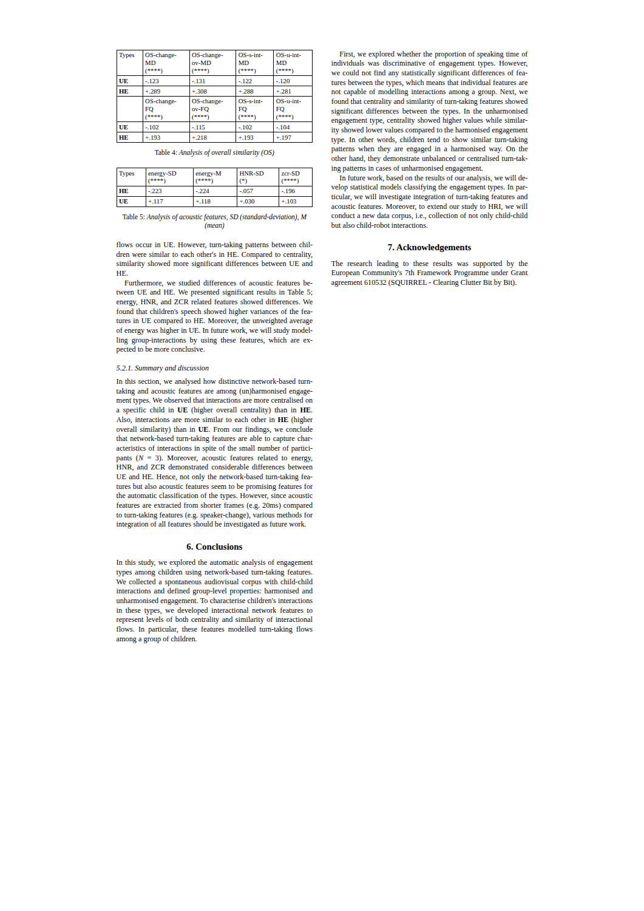| Types | OS-change- MD (****) | OS-change- ov-MD (****) | OS-s-int- MD (****) | OS-u-int- MD (****) |
| UE | -.123 | -.131 | -.122 | -.120 |
| HE | +.289 | +.308 | +.288 | +.281 |
| | OS-change- FQ (****) | OS-change- ov-FQ (****) | OS-s-int- FQ (****) | OS-u-int- FQ (****) |
| UE | -.102 | -.115 | -.102 | -.104 |
| HE | +.193 | +.218 | +.193 | +.197 |
Table 4: Analysis of overall similarity (OS)
| Types | energy-SD (****) | energy-M (****) | HNR-SD (*) | zcr-SD (****) |
| HE | -.223 | -.224 | -.057 | -.196 |
| UE | +.117 | +.118 | +.030 | +.103 |
Table 5: Analysis of acoustic features, SD (standard-deviation), M (mean)
flows occur in UE. However, turn-taking patterns between children were similar to each other's in HE. Compared to centrality, similarity showed more significant differences between UE and HE.
Furthermore, we studied differences of acoustic features between UE and HE. We presented significant results in Table 5; energy, HNR, and ZCR related features showed differences. We found that children's speech showed higher variances of the features in UE compared to HE. Moreover, the unweighted average of energy was higher in UE. In future work, we will study modelling group-interactions by using these features, which are expected to be more conclusive.
5.2.1. Summary and discussion
In this section, we analysed how distinctive network-based turn-taking and acoustic features are among (un)harmonised engagement types. We observed that interactions are more centralised on a specific child in UE (higher overall centrality) than in HE. Also, interactions are more similar to each other in HE (higher overall similarity) than in UE. From our findings, we conclude that network-based turn-taking features are able to capture characteristics of interactions in spite of the small number of participants (N = 3). Moreover, acoustic features related to energy, HNR, and ZCR demonstrated considerable differences between UE and HE. Hence, not only the network-based turn-taking features but also acoustic features seem to be promising features for the automatic classification of the types. However, since acoustic features are extracted from shorter frames (e.g. 20ms) compared to turn-taking features (e.g. speaker-change), various methods for integration of all features should be investigated as future work.
6. Conclusions
In this study, we explored the automatic analysis of engagement types among children using network-based turn-taking features. We collected a spontaneous audiovisual corpus with child-child interactions and defined group-level properties: harmonised and unharmonised engagement. To characterise children's interactions in these types, we developed interactional network features to represent levels of both centrality and similarity of interactional flows. In particular, these features modelled turn-taking flows among a group of children.
First, we explored whether the proportion of speaking time of individuals was discriminative of engagement types. However, we could not find any statistically significant differences of features between the types, which means that individual features are not capable of modelling interactions among a group. Next, we found that centrality and similarity of turn-taking features showed significant differences between the types. In the unharmonised engagement type, centrality showed higher values while similarity showed lower values compared to the harmonised engagement type. In other words, children tend to show similar turn-taking patterns when they are engaged in a harmonised way. On the other hand, they demonstrate unbalanced or centralised turn-taking patterns in cases of unharmonised engagement.
In future work, based on the results of our analysis, we will develop statistical models classifying the engagement types. In particular, we will investigate integration of turn-taking features and acoustic features. Moreover, to extend our study to HRI, we will conduct a new data corpus, i.e., collection of not only child-child but also child-robot interactions.
7. Acknowledgements
The research leading to these results was supported by the European Community's 7th Framework Programme under Grant agreement 610532 (SQUIRREL - Clearing Clutter Bit by Bit).